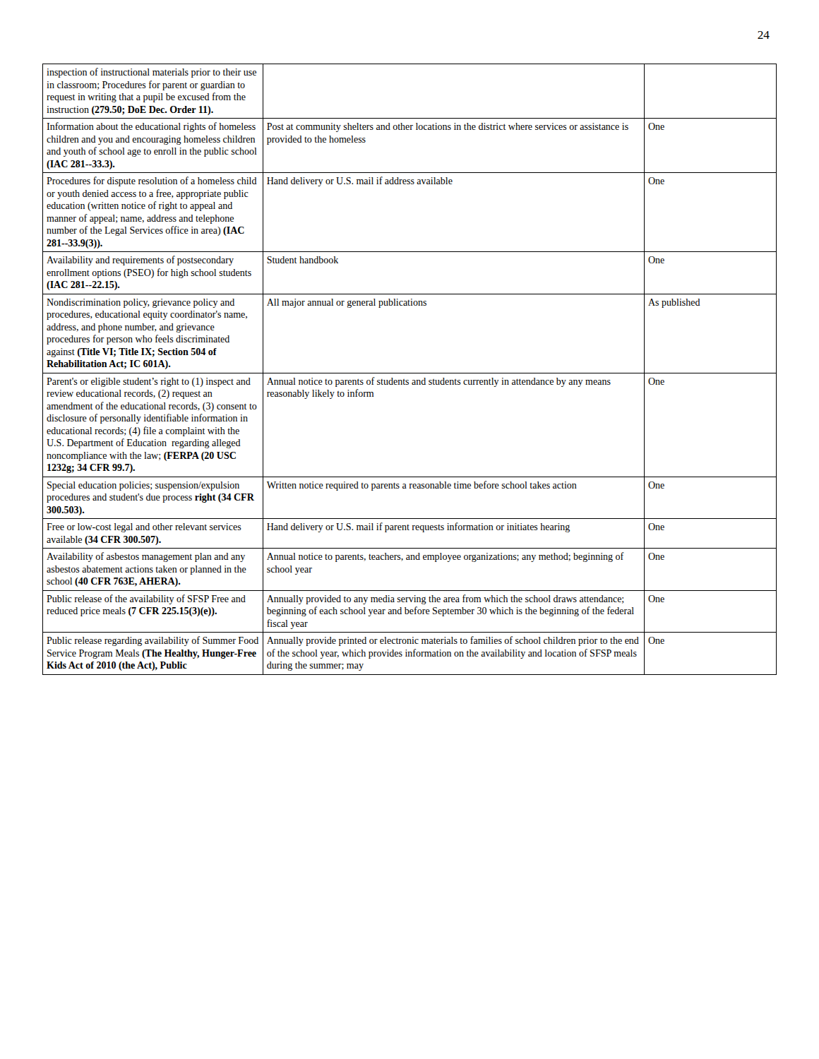24
| inspection of instructional materials prior to their use in classroom; Procedures for parent or guardian to request in writing that a pupil be excused from the instruction (279.50; DoE Dec. Order 11). | | |
| Information about the educational rights of homeless children and you and encouraging homeless children and youth of school age to enroll in the public school (IAC 281--33.3). | Post at community shelters and other locations in the district where services or assistance is provided to the homeless | One |
| Procedures for dispute resolution of a homeless child or youth denied access to a free, appropriate public education (written notice of right to appeal and manner of appeal; name, address and telephone number of the Legal Services office in area) (IAC 281--33.9(3)). | Hand delivery or U.S. mail if address available | One |
| Availability and requirements of postsecondary enrollment options (PSEO) for high school students (IAC 281--22.15). | Student handbook | One |
| Nondiscrimination policy, grievance policy and procedures, educational equity coordinator's name, address, and phone number, and grievance procedures for person who feels discriminated against (Title VI; Title IX; Section 504 of Rehabilitation Act; IC 601A). | All major annual or general publications | As published |
| Parent's or eligible student’s right to (1) inspect and review educational records, (2) request an amendment of the educational records, (3) consent to disclosure of personally identifiable information in educational records; (4) file a complaint with the U.S. Department of Education regarding alleged noncompliance with the law; (FERPA (20 USC 1232g; 34 CFR 99.7). | Annual notice to parents of students and students currently in attendance by any means reasonably likely to inform | One |
| Special education policies; suspension/expulsion procedures and student's due process right (34 CFR 300.503). | Written notice required to parents a reasonable time before school takes action | One |
| Free or low-cost legal and other relevant services available (34 CFR 300.507). | Hand delivery or U.S. mail if parent requests information or initiates hearing | One |
| Availability of asbestos management plan and any asbestos abatement actions taken or planned in the school (40 CFR 763E, AHERA). | Annual notice to parents, teachers, and employee organizations; any method; beginning of school year | One |
| Public release of the availability of SFSP Free and reduced price meals (7 CFR 225.15(3)(e)). | Annually provided to any media serving the area from which the school draws attendance; beginning of each school year and before September 30 which is the beginning of the federal fiscal year | One |
| Public release regarding availability of Summer Food Service Program Meals (The Healthy, Hunger-Free Kids Act of 2010 (the Act), Public | Annually provide printed or electronic materials to families of school children prior to the end of the school year, which provides information on the availability and location of SFSP meals during the summer; may | One |